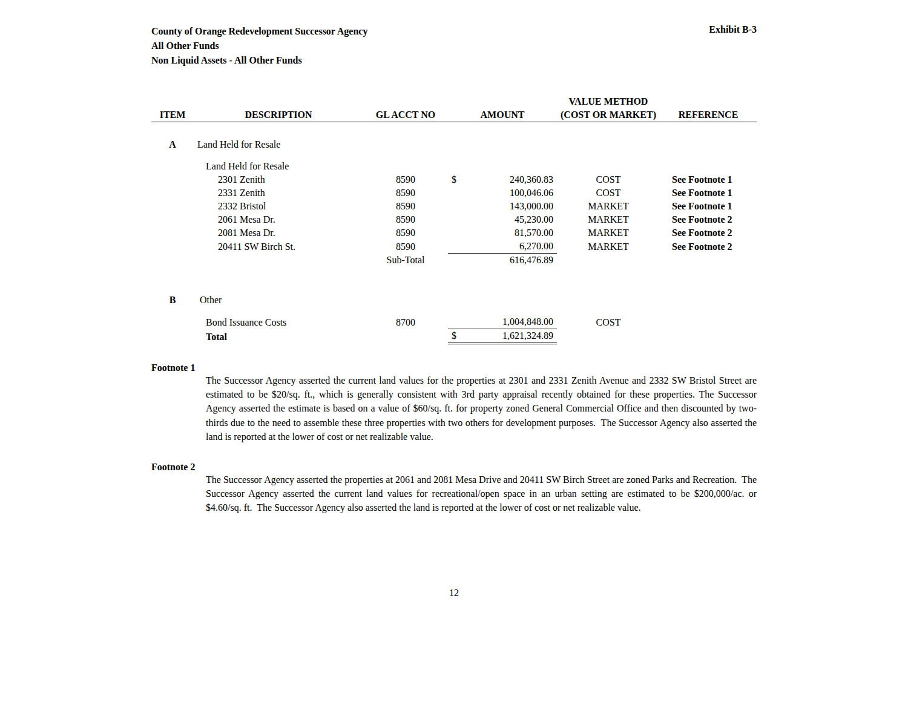County of Orange Redevelopment Successor Agency
All Other Funds
Non Liquid Assets - All Other Funds
Exhibit B-3
| | | | | VALUE METHOD | |
| ITEM | DESCRIPTION | GL ACCT NO | AMOUNT | (COST OR MARKET) | REFERENCE |
| A | Land Held for Resale | | | | |
| | Land Held for Resale | | | | |
| | 2301 Zenith | 8590 | $ 240,360.83 | COST | See Footnote 1 |
| | 2331 Zenith | 8590 | 100,046.06 | COST | See Footnote 1 |
| | 2332 Bristol | 8590 | 143,000.00 | MARKET | See Footnote 1 |
| | 2061 Mesa Dr. | 8590 | 45,230.00 | MARKET | See Footnote 2 |
| | 2081 Mesa Dr. | 8590 | 81,570.00 | MARKET | See Footnote 2 |
| | 20411 SW Birch St. | 8590 | 6,270.00 | MARKET | See Footnote 2 |
| | | Sub-Total | 616,476.89 | | |
| B | Other | | | | |
| | Bond Issuance Costs | 8700 | 1,004,848.00 | COST | |
| | Total | | $ 1,621,324.89 | | |
Footnote 1
The Successor Agency asserted the current land values for the properties at 2301 and 2331 Zenith Avenue and 2332 SW Bristol Street are estimated to be $20/sq. ft., which is generally consistent with 3rd party appraisal recently obtained for these properties. The Successor Agency asserted the estimate is based on a value of $60/sq. ft. for property zoned General Commercial Office and then discounted by two-thirds due to the need to assemble these three properties with two others for development purposes. The Successor Agency also asserted the land is reported at the lower of cost or net realizable value.
Footnote 2
The Successor Agency asserted the properties at 2061 and 2081 Mesa Drive and 20411 SW Birch Street are zoned Parks and Recreation. The Successor Agency asserted the current land values for recreational/open space in an urban setting are estimated to be $200,000/ac. or $4.60/sq. ft. The Successor Agency also asserted the land is reported at the lower of cost or net realizable value.
12